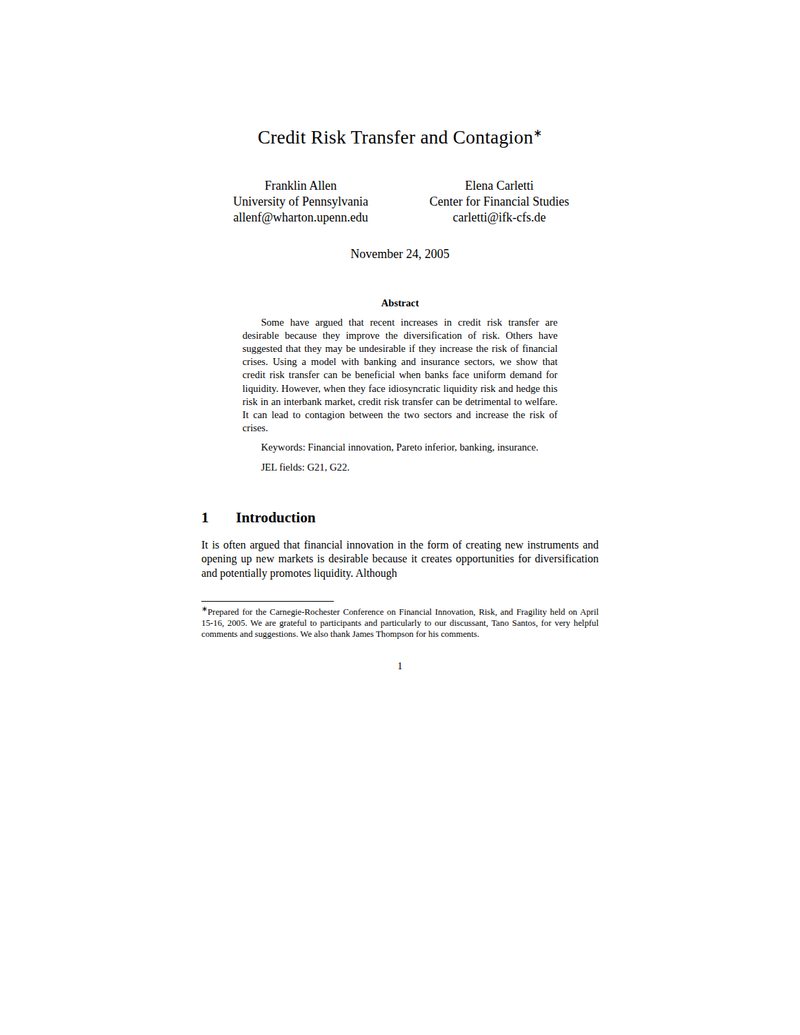Credit Risk Transfer and Contagion∗
| Franklin Allen University of Pennsylvania allenf@wharton.upenn.edu | Elena Carletti Center for Financial Studies carletti@ifk-cfs.de |
November 24, 2005
Abstract
Some have argued that recent increases in credit risk transfer are desirable because they improve the diversification of risk. Others have suggested that they may be undesirable if they increase the risk of financial crises. Using a model with banking and insurance sectors, we show that credit risk transfer can be beneficial when banks face uniform demand for liquidity. However, when they face idiosyncratic liquidity risk and hedge this risk in an interbank market, credit risk transfer can be detrimental to welfare. It can lead to contagion between the two sectors and increase the risk of crises.
Keywords: Financial innovation, Pareto inferior, banking, insurance.
JEL fields: G21, G22.
1 Introduction
It is often argued that financial innovation in the form of creating new instruments and opening up new markets is desirable because it creates opportunities for diversification and potentially promotes liquidity. Although
∗Prepared for the Carnegie-Rochester Conference on Financial Innovation, Risk, and Fragility held on April 15-16, 2005. We are grateful to participants and particularly to our discussant, Tano Santos, for very helpful comments and suggestions. We also thank James Thompson for his comments.
1